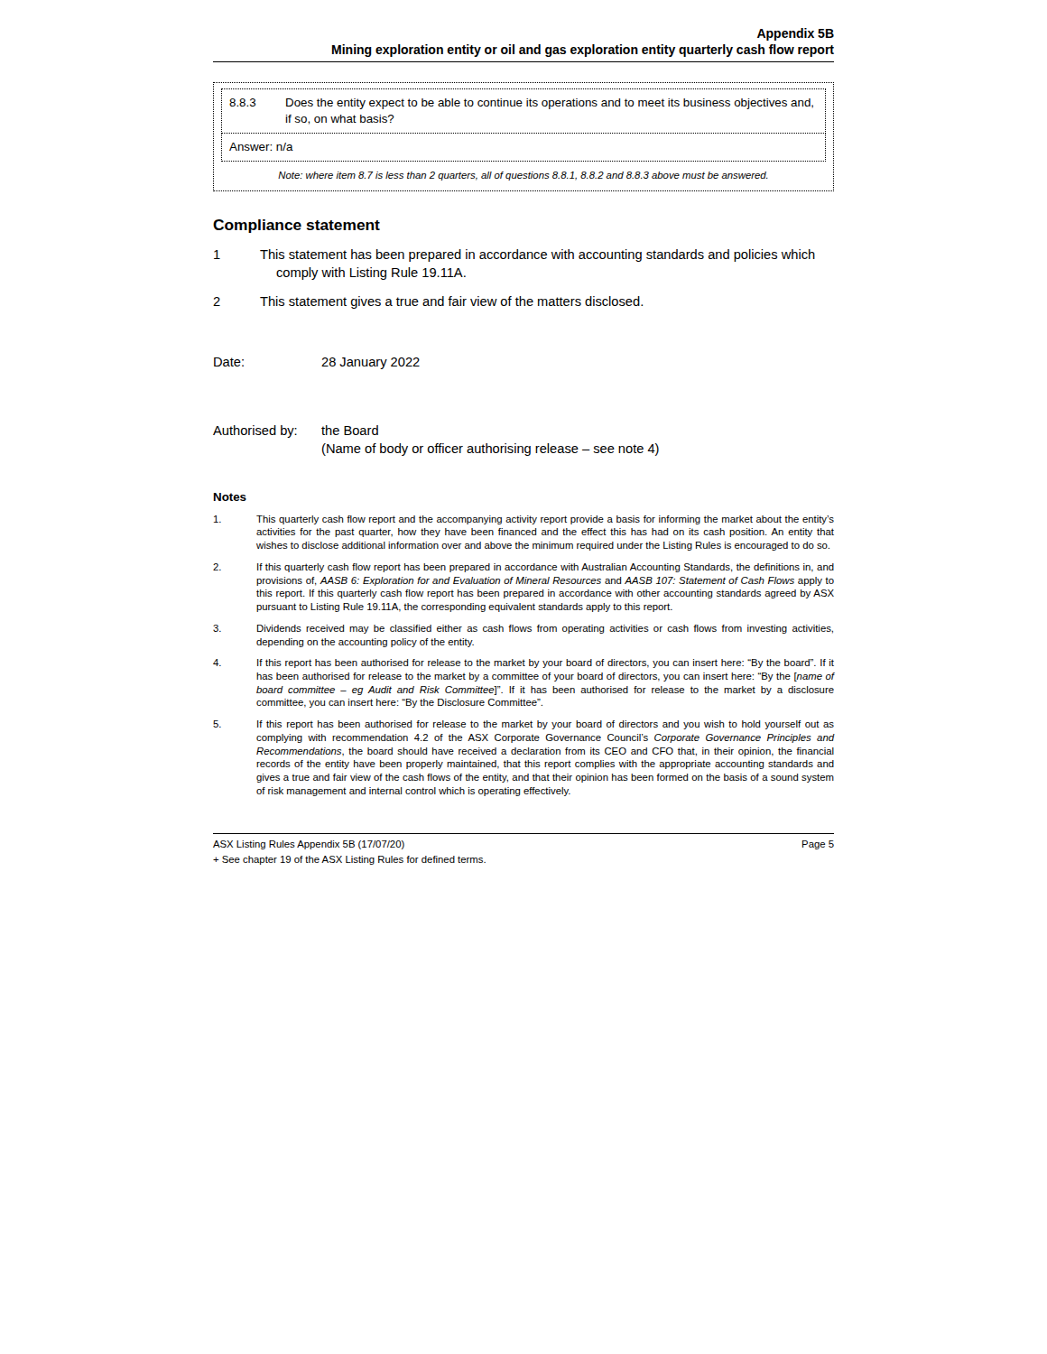Appendix 5B Mining exploration entity or oil and gas exploration entity quarterly cash flow report
8.8.3
Does the entity expect to be able to continue its operations and to meet its business objectives and, if so, on what basis?
Answer: n/a
Note: where item 8.7 is less than 2 quarters, all of questions 8.8.1, 8.8.2 and 8.8.3 above must be answered.
Compliance statement
This statement has been prepared in accordance with accounting standards and policies which comply with Listing Rule 19.11A.
This statement gives a true and fair view of the matters disclosed.
Date:
28 January 2022
Authorised by:
the Board
(Name of body or officer authorising release – see note 4)
Notes
This quarterly cash flow report and the accompanying activity report provide a basis for informing the market about the entity’s activities for the past quarter, how they have been financed and the effect this has had on its cash position. An entity that wishes to disclose additional information over and above the minimum required under the Listing Rules is encouraged to do so.
If this quarterly cash flow report has been prepared in accordance with Australian Accounting Standards, the definitions in, and provisions of, AASB 6: Exploration for and Evaluation of Mineral Resources and AASB 107: Statement of Cash Flows apply to this report. If this quarterly cash flow report has been prepared in accordance with other accounting standards agreed by ASX pursuant to Listing Rule 19.11A, the corresponding equivalent standards apply to this report.
Dividends received may be classified either as cash flows from operating activities or cash flows from investing activities, depending on the accounting policy of the entity.
If this report has been authorised for release to the market by your board of directors, you can insert here: “By the board”. If it has been authorised for release to the market by a committee of your board of directors, you can insert here: “By the [name of board committee – eg Audit and Risk Committee]”. If it has been authorised for release to the market by a disclosure committee, you can insert here: “By the Disclosure Committee”.
If this report has been authorised for release to the market by your board of directors and you wish to hold yourself out as complying with recommendation 4.2 of the ASX Corporate Governance Council’s Corporate Governance Principles and Recommendations, the board should have received a declaration from its CEO and CFO that, in their opinion, the financial records of the entity have been properly maintained, that this report complies with the appropriate accounting standards and gives a true and fair view of the cash flows of the entity, and that their opinion has been formed on the basis of a sound system of risk management and internal control which is operating effectively.
ASX Listing Rules Appendix 5B (17/07/20)
Page 5
+ See chapter 19 of the ASX Listing Rules for defined terms.